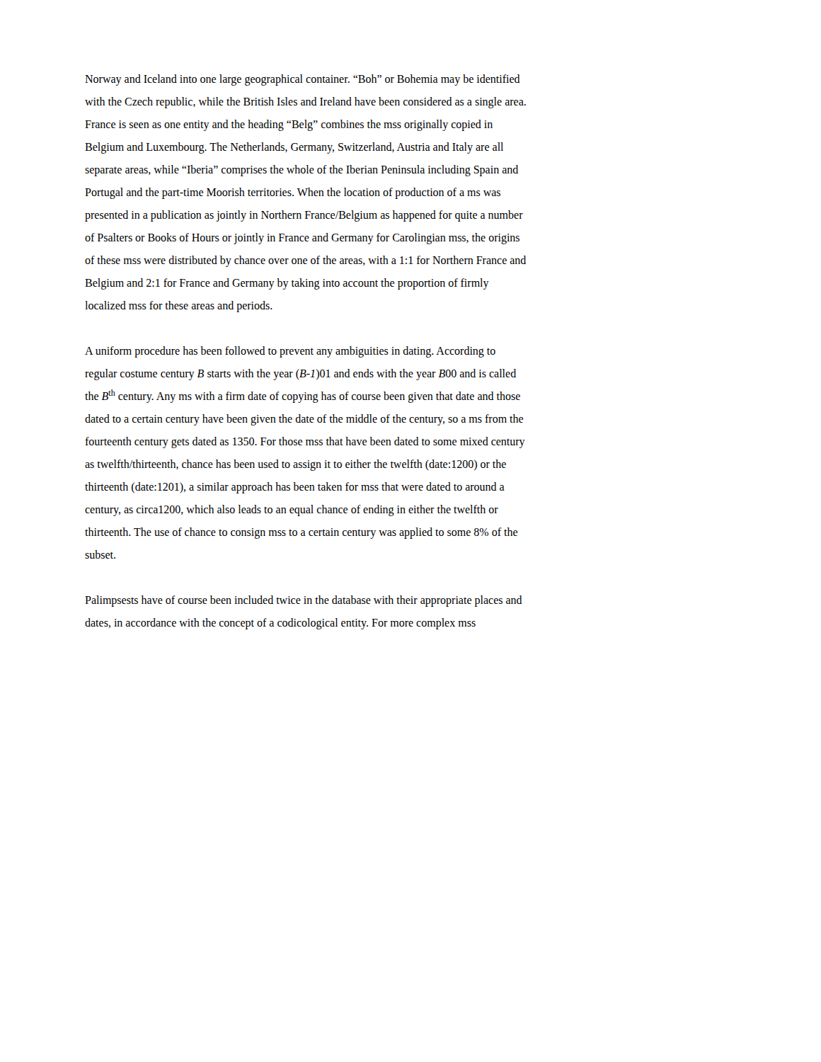Norway and Iceland into one large geographical container. “Boh” or Bohemia may be identified with the Czech republic, while the British Isles and Ireland have been considered as a single area. France is seen as one entity and the heading “Belg” combines the mss originally copied in Belgium and Luxembourg. The Netherlands, Germany, Switzerland, Austria and Italy are all separate areas, while “Iberia” comprises the whole of the Iberian Peninsula including Spain and Portugal and the part-time Moorish territories. When the location of production of a ms was presented in a publication as jointly in Northern France/Belgium as happened for quite a number of Psalters or Books of Hours or jointly in France and Germany for Carolingian mss, the origins of these mss were distributed by chance over one of the areas, with a 1:1 for Northern France and Belgium and 2:1 for France and Germany by taking into account the proportion of firmly localized mss for these areas and periods.
A uniform procedure has been followed to prevent any ambiguities in dating. According to regular costume century B starts with the year (B-1)01 and ends with the year B00 and is called the Bth century. Any ms with a firm date of copying has of course been given that date and those dated to a certain century have been given the date of the middle of the century, so a ms from the fourteenth century gets dated as 1350. For those mss that have been dated to some mixed century as twelfth/thirteenth, chance has been used to assign it to either the twelfth (date:1200) or the thirteenth (date:1201), a similar approach has been taken for mss that were dated to around a century, as circa1200, which also leads to an equal chance of ending in either the twelfth or thirteenth. The use of chance to consign mss to a certain century was applied to some 8% of the subset.
Palimpsests have of course been included twice in the database with their appropriate places and dates, in accordance with the concept of a codicological entity. For more complex mss